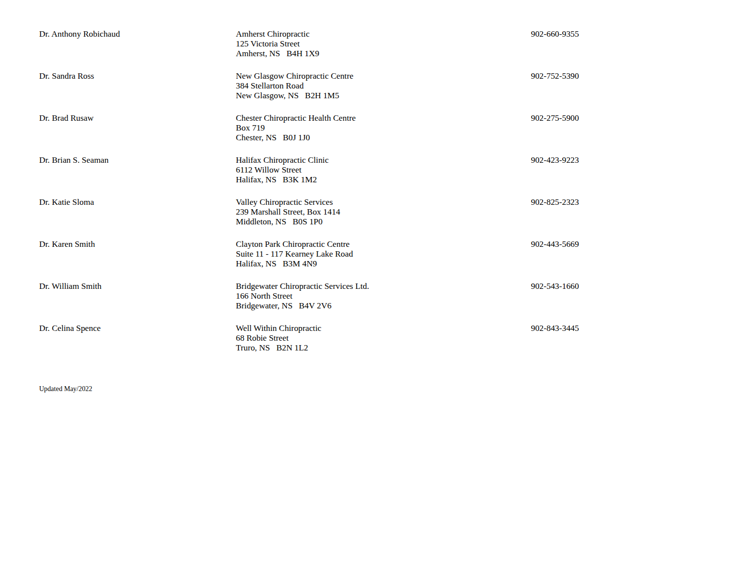| Dr. Anthony Robichaud | Amherst Chiropractic 125 Victoria Street Amherst, NS B4H 1X9 | 902-660-9355 |
| Dr. Sandra Ross | New Glasgow Chiropractic Centre 384 Stellarton Road New Glasgow, NS B2H 1M5 | 902-752-5390 |
| Dr. Brad Rusaw | Chester Chiropractic Health Centre Box 719 Chester, NS B0J 1J0 | 902-275-5900 |
| Dr. Brian S. Seaman | Halifax Chiropractic Clinic 6112 Willow Street Halifax, NS B3K 1M2 | 902-423-9223 |
| Dr. Katie Sloma | Valley Chiropractic Services 239 Marshall Street, Box 1414 Middleton, NS B0S 1P0 | 902-825-2323 |
| Dr. Karen Smith | Clayton Park Chiropractic Centre Suite 11 - 117 Kearney Lake Road Halifax, NS B3M 4N9 | 902-443-5669 |
| Dr. William Smith | Bridgewater Chiropractic Services Ltd. 166 North Street Bridgewater, NS B4V 2V6 | 902-543-1660 |
| Dr. Celina Spence | Well Within Chiropractic 68 Robie Street Truro, NS B2N 1L2 | 902-843-3445 |
Updated May/2022